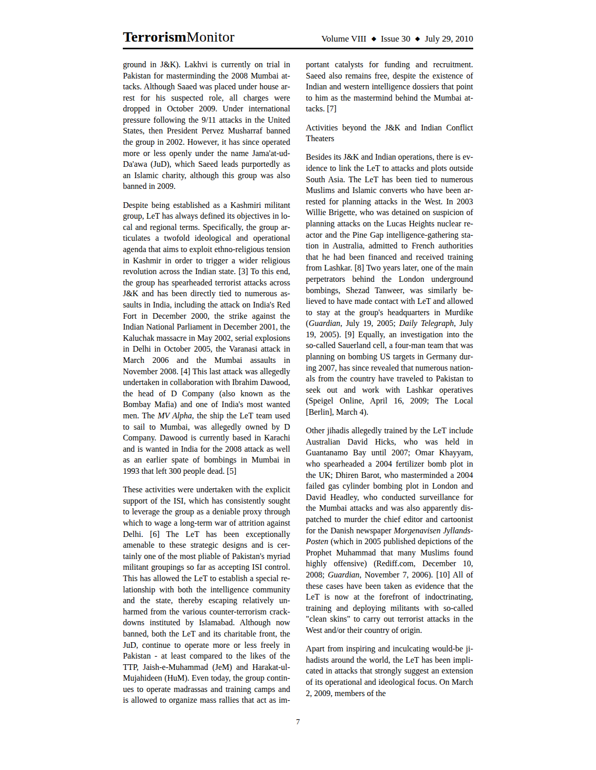Terrorism Monitor
Volume VIII ◆ Issue 30 ◆ July 29, 2010
ground in J&K). Lakhvi is currently on trial in Pakistan for masterminding the 2008 Mumbai attacks. Although Saaed was placed under house arrest for his suspected role, all charges were dropped in October 2009. Under international pressure following the 9/11 attacks in the United States, then President Pervez Musharraf banned the group in 2002. However, it has since operated more or less openly under the name Jama'at-ud-Da'awa (JuD), which Saeed leads purportedly as an Islamic charity, although this group was also banned in 2009.
Despite being established as a Kashmiri militant group, LeT has always defined its objectives in local and regional terms. Specifically, the group articulates a twofold ideological and operational agenda that aims to exploit ethno-religious tension in Kashmir in order to trigger a wider religious revolution across the Indian state. [3] To this end, the group has spearheaded terrorist attacks across J&K and has been directly tied to numerous assaults in India, including the attack on India's Red Fort in December 2000, the strike against the Indian National Parliament in December 2001, the Kaluchak massacre in May 2002, serial explosions in Delhi in October 2005, the Varanasi attack in March 2006 and the Mumbai assaults in November 2008. [4] This last attack was allegedly undertaken in collaboration with Ibrahim Dawood, the head of D Company (also known as the Bombay Mafia) and one of India's most wanted men. The MV Alpha, the ship the LeT team used to sail to Mumbai, was allegedly owned by D Company. Dawood is currently based in Karachi and is wanted in India for the 2008 attack as well as an earlier spate of bombings in Mumbai in 1993 that left 300 people dead. [5]
These activities were undertaken with the explicit support of the ISI, which has consistently sought to leverage the group as a deniable proxy through which to wage a long-term war of attrition against Delhi. [6] The LeT has been exceptionally amenable to these strategic designs and is certainly one of the most pliable of Pakistan's myriad militant groupings so far as accepting ISI control. This has allowed the LeT to establish a special relationship with both the intelligence community and the state, thereby escaping relatively unharmed from the various counter-terrorism crackdowns instituted by Islamabad. Although now banned, both the LeT and its charitable front, the JuD, continue to operate more or less freely in Pakistan - at least compared to the likes of the TTP, Jaish-e-Muhammad (JeM) and Harakat-ul-Mujahideen (HuM). Even today, the group continues to operate madrassas and training camps and is allowed to organize mass rallies that act as important catalysts for funding and recruitment. Saeed also remains free, despite the existence of Indian and western intelligence dossiers that point to him as the mastermind behind the Mumbai attacks. [7]
Activities beyond the J&K and Indian Conflict Theaters
Besides its J&K and Indian operations, there is evidence to link the LeT to attacks and plots outside South Asia. The LeT has been tied to numerous Muslims and Islamic converts who have been arrested for planning attacks in the West. In 2003 Willie Brigette, who was detained on suspicion of planning attacks on the Lucas Heights nuclear reactor and the Pine Gap intelligence-gathering station in Australia, admitted to French authorities that he had been financed and received training from Lashkar. [8] Two years later, one of the main perpetrators behind the London underground bombings, Shezad Tanweer, was similarly believed to have made contact with LeT and allowed to stay at the group's headquarters in Murdike (Guardian, July 19, 2005; Daily Telegraph, July 19, 2005). [9] Equally, an investigation into the so-called Sauerland cell, a four-man team that was planning on bombing US targets in Germany during 2007, has since revealed that numerous nationals from the country have traveled to Pakistan to seek out and work with Lashkar operatives (Speigel Online, April 16, 2009; The Local [Berlin], March 4).
Other jihadis allegedly trained by the LeT include Australian David Hicks, who was held in Guantanamo Bay until 2007; Omar Khayyam, who spearheaded a 2004 fertilizer bomb plot in the UK; Dhiren Barot, who masterminded a 2004 failed gas cylinder bombing plot in London and David Headley, who conducted surveillance for the Mumbai attacks and was also apparently dispatched to murder the chief editor and cartoonist for the Danish newspaper Morgenavisen Jyllands-Posten (which in 2005 published depictions of the Prophet Muhammad that many Muslims found highly offensive) (Rediff.com, December 10, 2008; Guardian, November 7, 2006). [10] All of these cases have been taken as evidence that the LeT is now at the forefront of indoctrinating, training and deploying militants with so-called "clean skins" to carry out terrorist attacks in the West and/or their country of origin.
Apart from inspiring and inculcating would-be jihadists around the world, the LeT has been implicated in attacks that strongly suggest an extension of its operational and ideological focus. On March 2, 2009, members of the
7